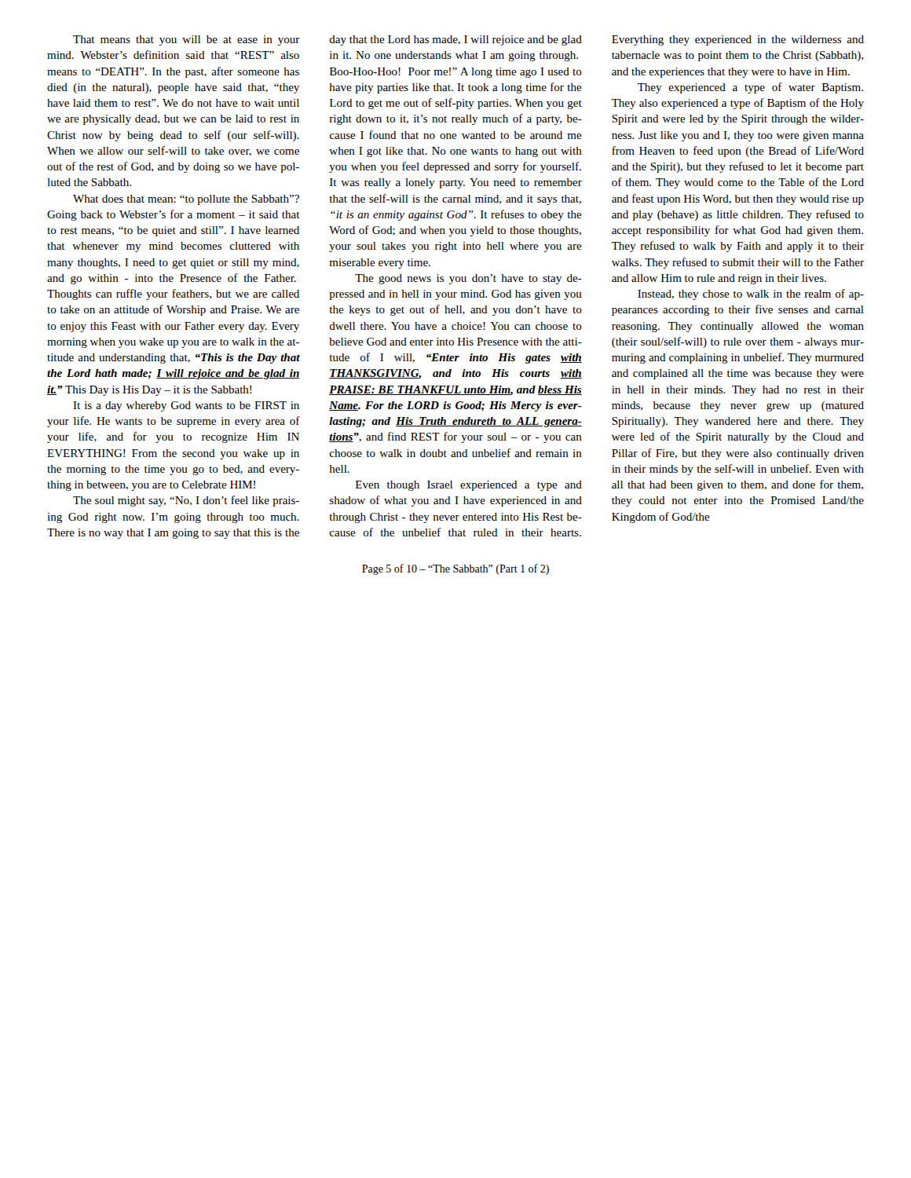That means that you will be at ease in your mind. Webster’s definition said that “REST” also means to “DEATH”. In the past, after someone has died (in the natural), people have said that, “they have laid them to rest”. We do not have to wait until we are physically dead, but we can be laid to rest in Christ now by being dead to self (our self-will). When we allow our self-will to take over, we come out of the rest of God, and by doing so we have polluted the Sabbath.
What does that mean: “to pollute the Sabbath”? Going back to Webster’s for a moment – it said that to rest means, “to be quiet and still”. I have learned that whenever my mind becomes cluttered with many thoughts, I need to get quiet or still my mind, and go within - into the Presence of the Father. Thoughts can ruffle your feathers, but we are called to take on an attitude of Worship and Praise. We are to enjoy this Feast with our Father every day. Every morning when you wake up you are to walk in the attitude and understanding that, “This is the Day that the Lord hath made; I will rejoice and be glad in it.” This Day is His Day – it is the Sabbath!
It is a day whereby God wants to be FIRST in your life. He wants to be supreme in every area of your life, and for you to recognize Him IN EVERYTHING! From the second you wake up in the morning to the time you go to bed, and everything in between, you are to Celebrate HIM!
The soul might say, “No, I don’t feel like praising God right now. I’m going through too much. There is no way that I am going to say that this is the day that the Lord has made, I will rejoice and be glad in it. No one understands what I am going through. Boo-Hoo-Hoo! Poor me!” A long time ago I used to have pity parties like that. It took a long time for the Lord to get me out of self-pity parties. When you get right down to it, it’s not really much of a party, because I found that no one wanted to be around me when I got like that. No one wants to hang out with you when you feel depressed and sorry for yourself. It was really a lonely party. You need to remember that the self-will is the carnal mind, and it says that, “it is an enmity against God”. It refuses to obey the Word of God; and when you yield to those thoughts, your soul takes you right into hell where you are miserable every time.
The good news is you don’t have to stay depressed and in hell in your mind. God has given you the keys to get out of hell, and you don’t have to dwell there. You have a choice! You can choose to believe God and enter into His Presence with the attitude of I will, “Enter into His gates with THANKSGIVING, and into His courts with PRAISE: BE THANKFUL unto Him, and bless His Name. For the LORD is Good; His Mercy is everlasting; and His Truth endureth to ALL generations”, and find REST for your soul – or - you can choose to walk in doubt and unbelief and remain in hell.
Even though Israel experienced a type and shadow of what you and I have experienced in and through Christ - they never entered into His Rest because of the unbelief that ruled in their hearts. Everything they experienced in the wilderness and tabernacle was to point them to the Christ (Sabbath), and the experiences that they were to have in Him.
They experienced a type of water Baptism. They also experienced a type of Baptism of the Holy Spirit and were led by the Spirit through the wilderness. Just like you and I, they too were given manna from Heaven to feed upon (the Bread of Life/Word and the Spirit), but they refused to let it become part of them. They would come to the Table of the Lord and feast upon His Word, but then they would rise up and play (behave) as little children. They refused to accept responsibility for what God had given them. They refused to walk by Faith and apply it to their walks. They refused to submit their will to the Father and allow Him to rule and reign in their lives.
Instead, they chose to walk in the realm of appearances according to their five senses and carnal reasoning. They continually allowed the woman (their soul/self-will) to rule over them - always murmuring and complaining in unbelief. They murmured and complained all the time was because they were in hell in their minds. They had no rest in their minds, because they never grew up (matured Spiritually). They wandered here and there. They were led of the Spirit naturally by the Cloud and Pillar of Fire, but they were also continually driven in their minds by the self-will in unbelief. Even with all that had been given to them, and done for them, they could not enter into the Promised Land/the Kingdom of God/the
Page 5 of 10 – “The Sabbath” (Part 1 of 2)